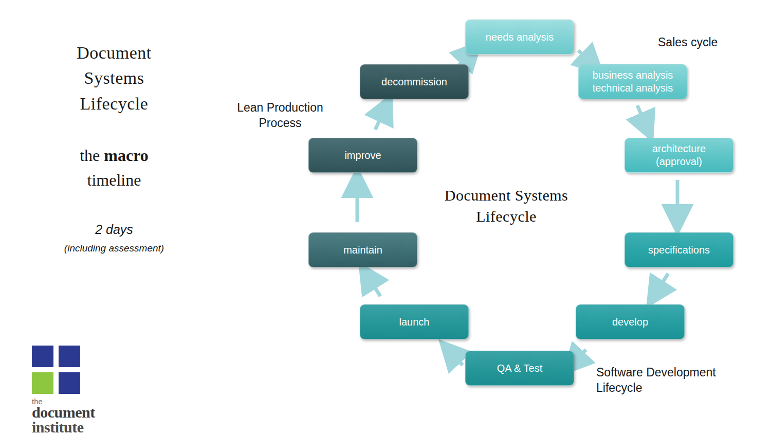Document
Systems
Lifecycle
the macro
timeline
2 days
(including assessment)
the
document
institute
needs analysis
business analysis
technical analysis
architecture
(approval)
specifications
develop
QA & Test
launch
maintain
improve
decommission
Document Systems
Lifecycle
Sales cycle
Software Development
Lifecycle
Lean Production
Process